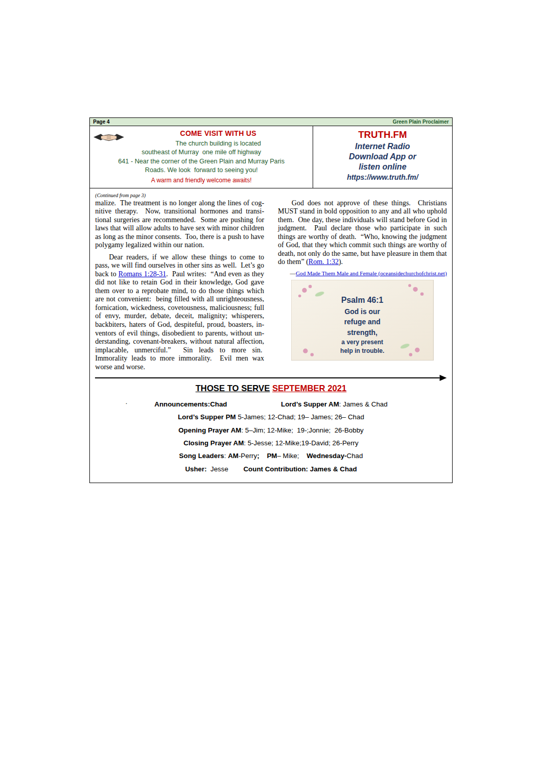Page 4
Green Plain Proclaimer
COME VISIT WITH US
The church building is located
southeast of Murray one mile off highway
641 - Near the corner of the Green Plain and Murray Paris
Roads. We look forward to seeing you!
A warm and friendly welcome awaits!
TRUTH.FM
Internet Radio
Download App or
listen online
https://www.truth.fm/
(Continued from page 3)
malize. The treatment is no longer along the lines of cognitive therapy. Now, transitional hormones and transitional surgeries are recommended. Some are pushing for laws that will allow adults to have sex with minor children as long as the minor consents. Too, there is a push to have polygamy legalized within our nation.
Dear readers, if we allow these things to come to pass, we will find ourselves in other sins as well. Let’s go back to Romans 1:28-31. Paul writes: “And even as they did not like to retain God in their knowledge, God gave them over to a reprobate mind, to do those things which are not convenient: being filled with all unrighteousness, fornication, wickedness, covetousness, maliciousness; full of envy, murder, debate, deceit, malignity; whisperers, backbiters, haters of God, despiteful, proud, boasters, inventors of evil things, disobedient to parents, without understanding, covenant-breakers, without natural affection, implacable, unmerciful.” Sin leads to more sin. Immorality leads to more immorality. Evil men wax worse and worse.
God does not approve of these things. Christians MUST stand in bold opposition to any and all who uphold them. One day, these individuals will stand before God in judgment. Paul declare those who participate in such things are worthy of death. “Who, knowing the judgment of God, that they which commit such things are worthy of death, not only do the same, but have pleasure in them that do them” (Rom. 1:32).
—God Made Them Male and Female (oceansidechurchofchrist.net)
Psalm 46:1 God is our refuge and strength, a very present help in trouble.
THOSE TO SERVE SEPTEMBER 2021
.
Announcements:Chad Lord’s Supper AM: James & Chad
Lord’s Supper PM 5-James; 12-Chad; 19– James; 26– Chad
Opening Prayer AM: 5–Jim; 12-Mike; 19-;Jonnie; 26-Bobby
Closing Prayer AM: 5-Jesse; 12-Mike;19-David; 26-Perry
Song Leaders: AM-Perry; PM– Mike; Wednesday-Chad
Usher: Jesse Count Contribution: James & Chad